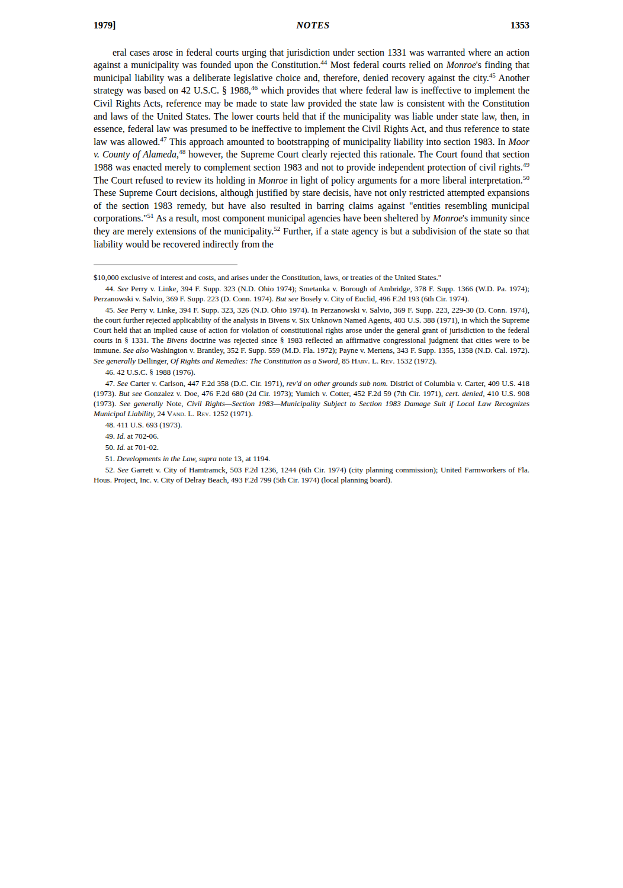1979] NOTES 1353
eral cases arose in federal courts urging that jurisdiction under section 1331 was warranted where an action against a municipality was founded upon the Constitution.44 Most federal courts relied on Monroe's finding that municipal liability was a deliberate legislative choice and, therefore, denied recovery against the city.45 Another strategy was based on 42 U.S.C. § 1988,46 which provides that where federal law is ineffective to implement the Civil Rights Acts, reference may be made to state law provided the state law is consistent with the Constitution and laws of the United States. The lower courts held that if the municipality was liable under state law, then, in essence, federal law was presumed to be ineffective to implement the Civil Rights Act, and thus reference to state law was allowed.47 This approach amounted to bootstrapping of municipality liability into section 1983. In Moor v. County of Alameda,48 however, the Supreme Court clearly rejected this rationale. The Court found that section 1988 was enacted merely to complement section 1983 and not to provide independent protection of civil rights.49 The Court refused to review its holding in Monroe in light of policy arguments for a more liberal interpretation.50 These Supreme Court decisions, although justified by stare decisis, have not only restricted attempted expansions of the section 1983 remedy, but have also resulted in barring claims against "entities resembling municipal corporations."51 As a result, most component municipal agencies have been sheltered by Monroe's immunity since they are merely extensions of the municipality.52 Further, if a state agency is but a subdivision of the state so that liability would be recovered indirectly from the
$10,000 exclusive of interest and costs, and arises under the Constitution, laws, or treaties of the United States."
44. See Perry v. Linke, 394 F. Supp. 323 (N.D. Ohio 1974); Smetanka v. Borough of Ambridge, 378 F. Supp. 1366 (W.D. Pa. 1974); Perzanowski v. Salvio, 369 F. Supp. 223 (D. Conn. 1974). But see Bosely v. City of Euclid, 496 F.2d 193 (6th Cir. 1974).
45. See Perry v. Linke, 394 F. Supp. 323, 326 (N.D. Ohio 1974). In Perzanowski v. Salvio, 369 F. Supp. 223, 229-30 (D. Conn. 1974), the court further rejected applicability of the analysis in Bivens v. Six Unknown Named Agents, 403 U.S. 388 (1971), in which the Supreme Court held that an implied cause of action for violation of constitutional rights arose under the general grant of jurisdiction to the federal courts in § 1331. The Bivens doctrine was rejected since § 1983 reflected an affirmative congressional judgment that cities were to be immune. See also Washington v. Brantley, 352 F. Supp. 559 (M.D. Fla. 1972); Payne v. Mertens, 343 F. Supp. 1355, 1358 (N.D. Cal. 1972). See generally Dellinger, Of Rights and Remedies: The Constitution as a Sword, 85 Harv. L. Rev. 1532 (1972).
46. 42 U.S.C. § 1988 (1976).
47. See Carter v. Carlson, 447 F.2d 358 (D.C. Cir. 1971), rev'd on other grounds sub nom. District of Columbia v. Carter, 409 U.S. 418 (1973). But see Gonzalez v. Doe, 476 F.2d 680 (2d Cir. 1973); Yumich v. Cotter, 452 F.2d 59 (7th Cir. 1971), cert. denied, 410 U.S. 908 (1973). See generally Note, Civil Rights—Section 1983—Municipality Subject to Section 1983 Damage Suit if Local Law Recognizes Municipal Liability, 24 Vand. L. Rev. 1252 (1971).
48. 411 U.S. 693 (1973).
49. Id. at 702-06.
50. Id. at 701-02.
51. Developments in the Law, supra note 13, at 1194.
52. See Garrett v. City of Hamtramck, 503 F.2d 1236, 1244 (6th Cir. 1974) (city planning commission); United Farmworkers of Fla. Hous. Project, Inc. v. City of Delray Beach, 493 F.2d 799 (5th Cir. 1974) (local planning board).